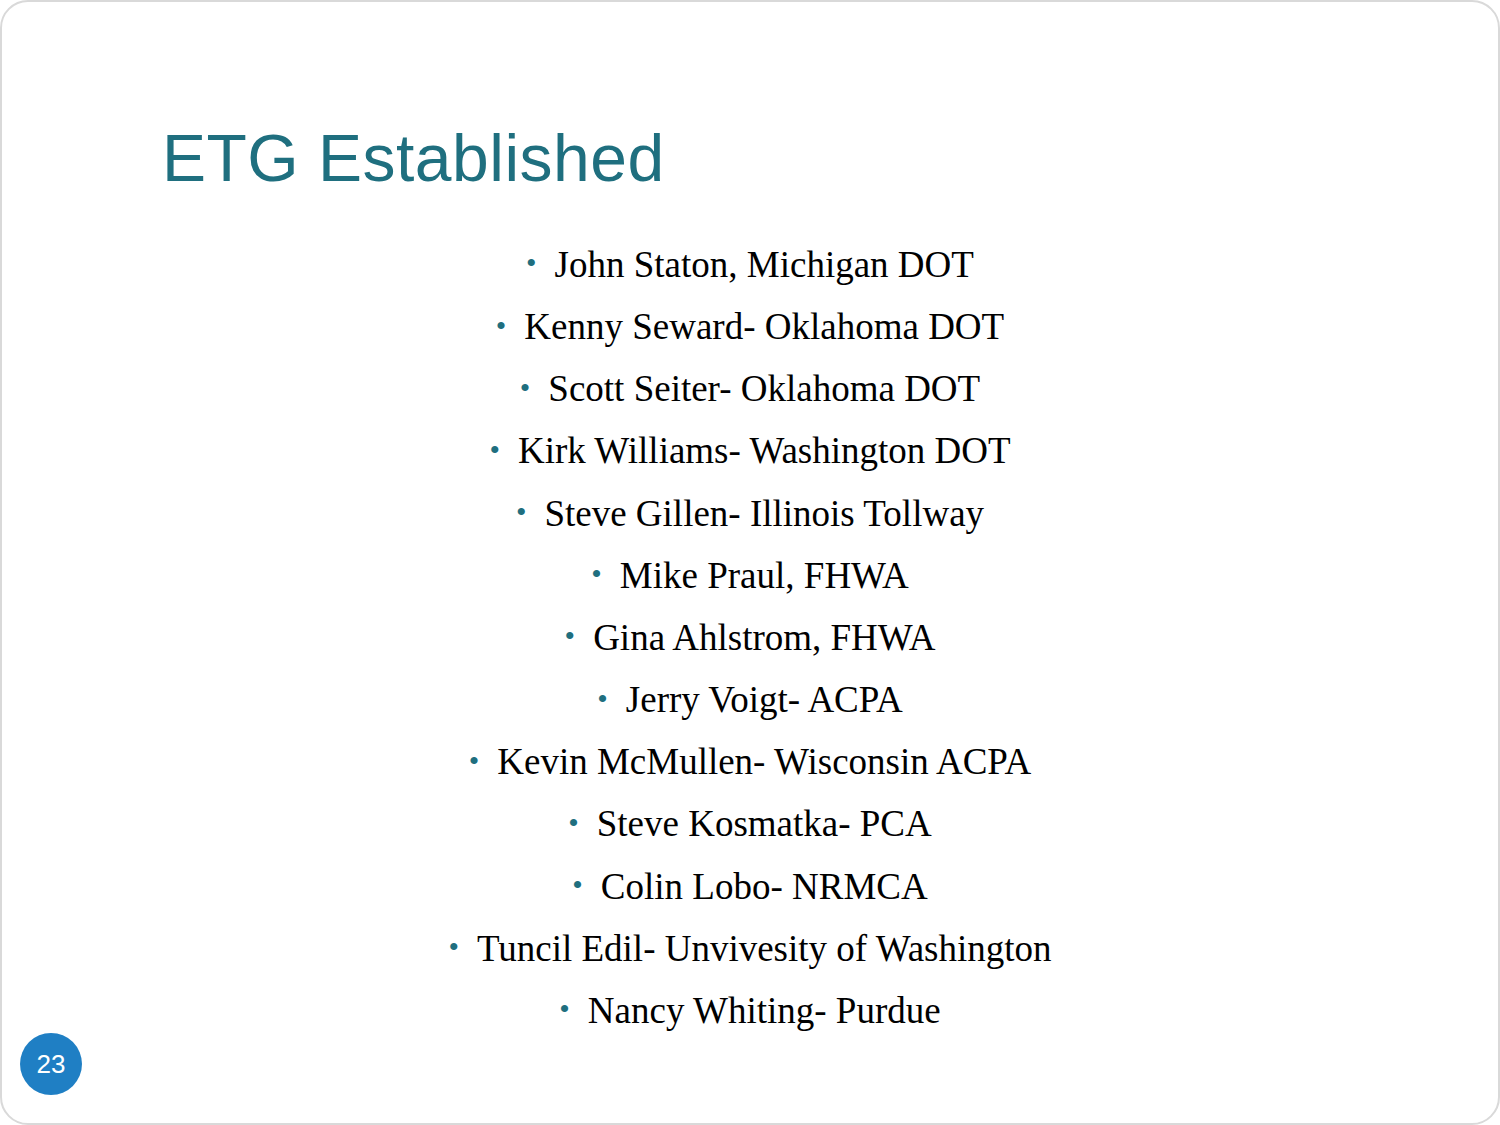ETG Established
John Staton, Michigan DOT
Kenny Seward- Oklahoma DOT
Scott Seiter- Oklahoma DOT
Kirk Williams- Washington DOT
Steve Gillen- Illinois Tollway
Mike Praul, FHWA
Gina Ahlstrom, FHWA
Jerry Voigt- ACPA
Kevin McMullen- Wisconsin ACPA
Steve Kosmatka- PCA
Colin Lobo- NRMCA
Tuncil Edil- Unvivesity of Washington
Nancy Whiting- Purdue
23